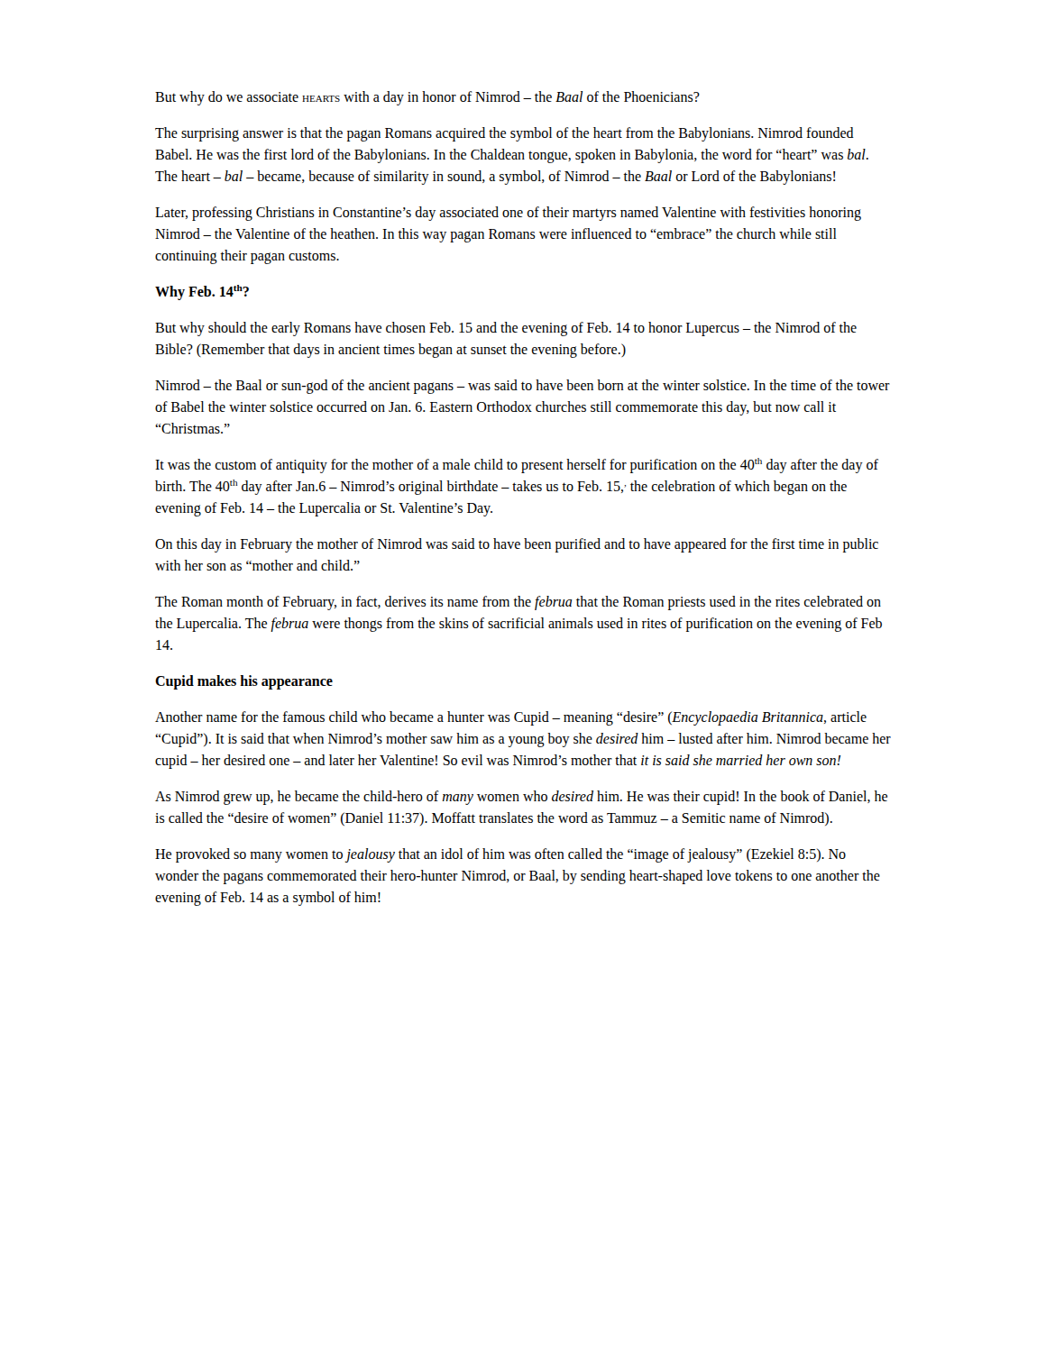But why do we associate hearts with a day in honor of Nimrod – the Baal of the Phoenicians?
The surprising answer is that the pagan Romans acquired the symbol of the heart from the Babylonians. Nimrod founded Babel. He was the first lord of the Babylonians. In the Chaldean tongue, spoken in Babylonia, the word for “heart” was bal. The heart – bal – became, because of similarity in sound, a symbol, of Nimrod – the Baal or Lord of the Babylonians!
Later, professing Christians in Constantine’s day associated one of their martyrs named Valentine with festivities honoring Nimrod – the Valentine of the heathen. In this way pagan Romans were influenced to “embrace” the church while still continuing their pagan customs.
Why Feb. 14th?
But why should the early Romans have chosen Feb. 15 and the evening of Feb. 14 to honor Lupercus – the Nimrod of the Bible? (Remember that days in ancient times began at sunset the evening before.)
Nimrod – the Baal or sun-god of the ancient pagans – was said to have been born at the winter solstice. In the time of the tower of Babel the winter solstice occurred on Jan. 6. Eastern Orthodox churches still commemorate this day, but now call it “Christmas.”
It was the custom of antiquity for the mother of a male child to present herself for purification on the 40th day after the day of birth. The 40th day after Jan.6 – Nimrod’s original birthdate – takes us to Feb. 15,, the celebration of which began on the evening of Feb. 14 – the Lupercalia or St. Valentine’s Day.
On this day in February the mother of Nimrod was said to have been purified and to have appeared for the first time in public with her son as “mother and child.”
The Roman month of February, in fact, derives its name from the februa that the Roman priests used in the rites celebrated on the Lupercalia. The februa were thongs from the skins of sacrificial animals used in rites of purification on the evening of Feb 14.
Cupid makes his appearance
Another name for the famous child who became a hunter was Cupid – meaning “desire” (Encyclopaedia Britannica, article “Cupid”). It is said that when Nimrod’s mother saw him as a young boy she desired him – lusted after him. Nimrod became her cupid – her desired one – and later her Valentine! So evil was Nimrod’s mother that it is said she married her own son!
As Nimrod grew up, he became the child-hero of many women who desired him. He was their cupid! In the book of Daniel, he is called the “desire of women” (Daniel 11:37). Moffatt translates the word as Tammuz – a Semitic name of Nimrod).
He provoked so many women to jealousy that an idol of him was often called the “image of jealousy” (Ezekiel 8:5). No wonder the pagans commemorated their hero-hunter Nimrod, or Baal, by sending heart-shaped love tokens to one another the evening of Feb. 14 as a symbol of him!